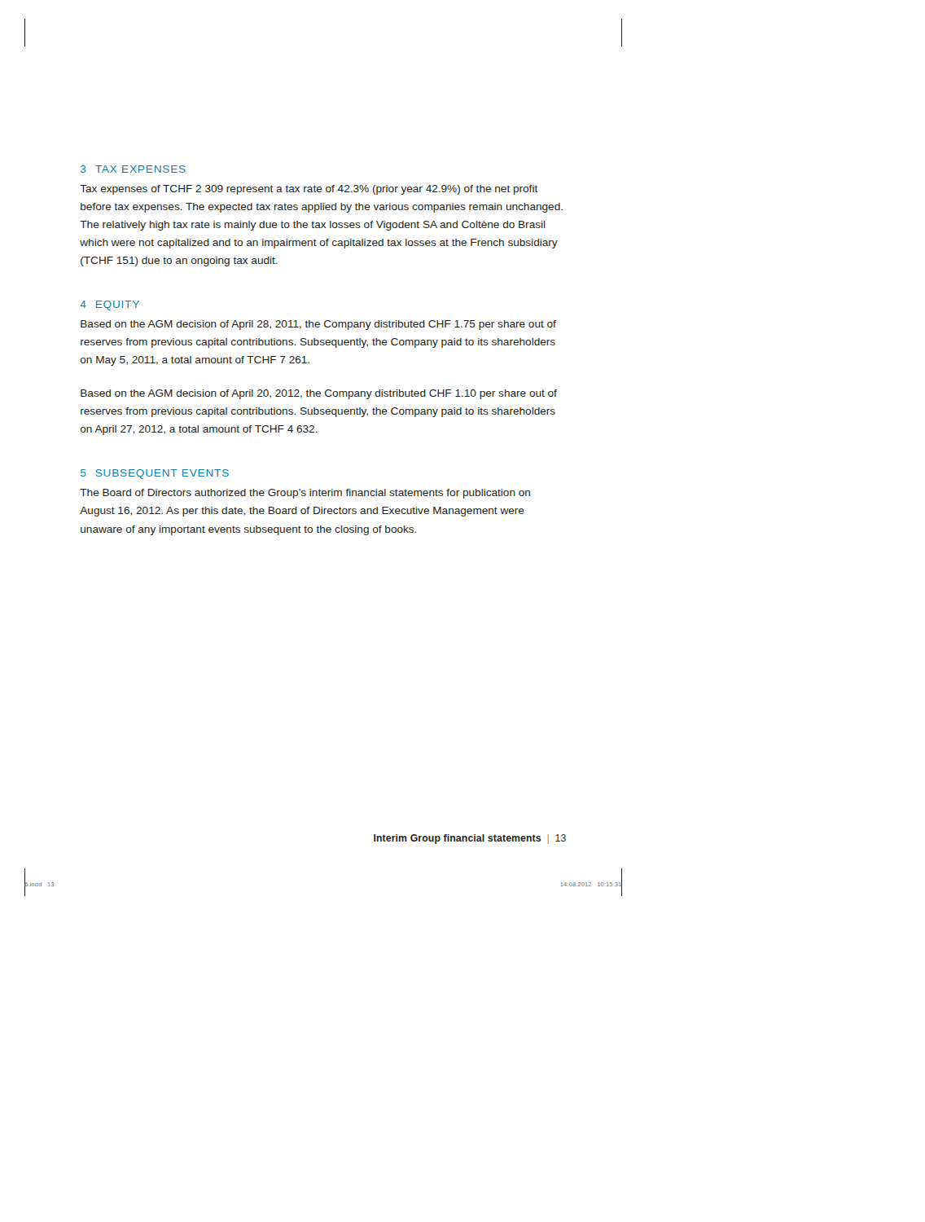3 Tax expenses
Tax expenses of TCHF 2 309 represent a tax rate of 42.3% (prior year 42.9%) of the net profit before tax expenses. The expected tax rates applied by the various companies remain unchanged. The relatively high tax rate is mainly due to the tax losses of Vigodent SA and Coltène do Brasil which were not capitalized and to an impairment of capitalized tax losses at the French subsidiary (TCHF 151) due to an ongoing tax audit.
4 Equity
Based on the AGM decision of April 28, 2011, the Company distributed CHF 1.75 per share out of reserves from previous capital contributions. Subsequently, the Company paid to its shareholders on May 5, 2011, a total amount of TCHF 7 261.
Based on the AGM decision of April 20, 2012, the Company distributed CHF 1.10 per share out of reserves from previous capital contributions. Subsequently, the Company paid to its shareholders on April 27, 2012, a total amount of TCHF 4 632.
5 Subsequent events
The Board of Directors authorized the Group’s interim financial statements for publication on August 16, 2012. As per this date, the Board of Directors and Executive Management were unaware of any important events subsequent to the closing of books.
Interim Group financial statements|13
6.indd 13 14.08.2012 10:15:31